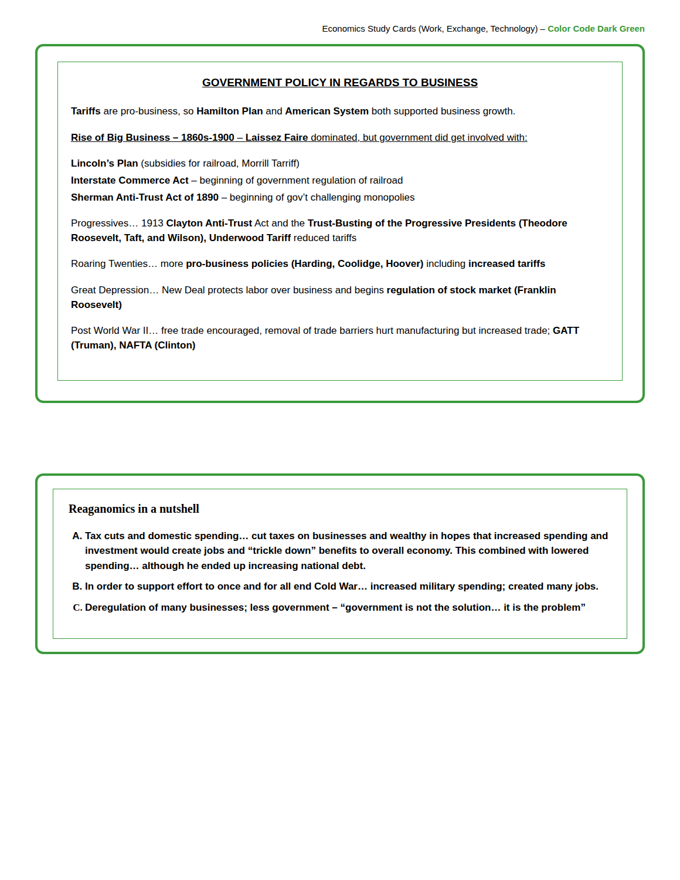Economics Study Cards (Work, Exchange, Technology) – Color Code Dark Green
GOVERNMENT POLICY IN REGARDS TO BUSINESS
Tariffs are pro-business, so Hamilton Plan and American System both supported business growth.
Rise of Big Business – 1860s-1900 – Laissez Faire dominated, but government did get involved with:
Lincoln’s Plan (subsidies for railroad, Morrill Tarriff)
Interstate Commerce Act – beginning of government regulation of railroad
Sherman Anti-Trust Act of 1890 – beginning of gov’t challenging monopolies
Progressives… 1913 Clayton Anti-Trust Act and the Trust-Busting of the Progressive Presidents (Theodore Roosevelt, Taft, and Wilson), Underwood Tariff reduced tariffs
Roaring Twenties… more pro-business policies (Harding, Coolidge, Hoover) including increased tariffs
Great Depression… New Deal protects labor over business and begins regulation of stock market (Franklin Roosevelt)
Post World War II… free trade encouraged, removal of trade barriers hurt manufacturing but increased trade; GATT (Truman), NAFTA (Clinton)
Reaganomics in a nutshell
Tax cuts and domestic spending… cut taxes on businesses and wealthy in hopes that increased spending and investment would create jobs and “trickle down” benefits to overall economy. This combined with lowered spending… although he ended up increasing national debt.
In order to support effort to once and for all end Cold War… increased military spending; created many jobs.
Deregulation of many businesses; less government – “government is not the solution… it is the problem”